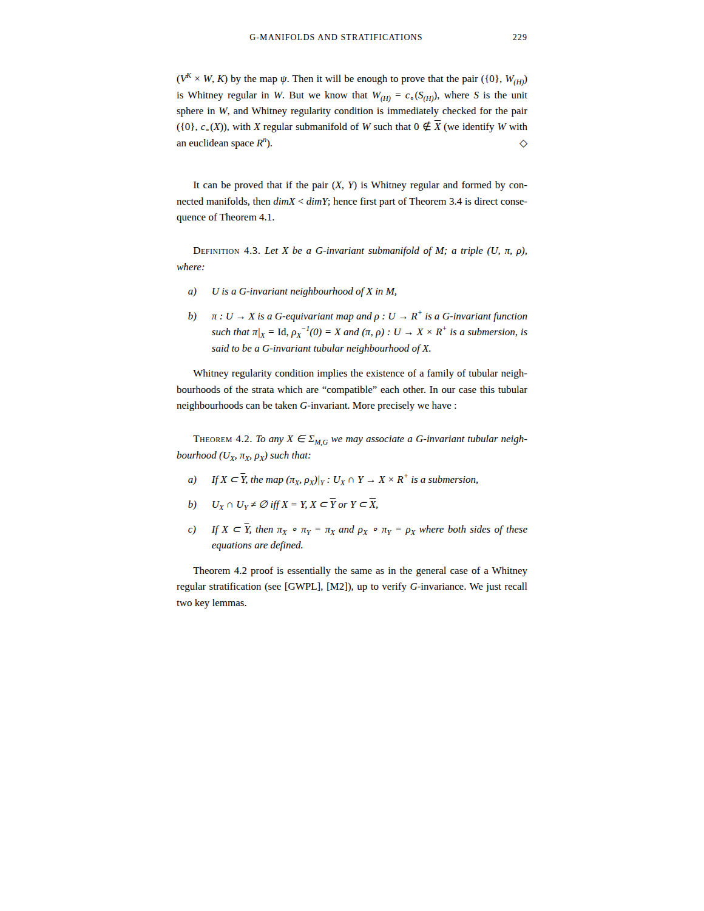G-manifolds and stratifications 229
(VK × W, K) by the map ψ. Then it will be enough to prove that the pair ({0}, W(H)) is Whitney regular in W. But we know that W(H) = c∘(S(H)), where S is the unit sphere in W, and Whitney regularity condition is immediately checked for the pair ({0}, c∘(X)), with X regular submanifold of W such that 0 ∉ X (we identify W with an euclidean space Rn).◇
It can be proved that if the pair (X, Y) is Whitney regular and formed by connected manifolds, then dimX < dimY; hence first part of Theorem 3.4 is direct consequence of Theorem 4.1.
Definition 4.3. Let X be a G-invariant submanifold of M; a triple (U, π, ρ), where:
a) U is a G-invariant neighbourhood of X in M,
b) π : U → X is a G-equivariant map and ρ : U → R+ is a G-invariant function such that π|X = Id, ρX−1(0) = X and (π, ρ) : U → X × R+ is a submersion, is said to be a G-invariant tubular neighbourhood of X.
Whitney regularity condition implies the existence of a family of tubular neighbourhoods of the strata which are “compatible” each other. In our case this tubular neighbourhoods can be taken G-invariant. More precisely we have :
Theorem 4.2. To any X ∈ ΣM,G we may associate a G-invariant tubular neighbourhood (UX, πX, ρX) such that:
a) If X ⊂ Y, the map (πX, ρX)|Y : UX ∩ Y → X × R+ is a submersion,
b) UX ∩ UY ≠ ∅ iff X = Y, X ⊂ Y or Y ⊂ X,
c) If X ⊂ Y, then πX ∘ πY = πX and ρX ∘ πY = ρX where both sides of these equations are defined.
Theorem 4.2 proof is essentially the same as in the general case of a Whitney regular stratification (see [GWPL], [M2]), up to verify G-invariance. We just recall two key lemmas.